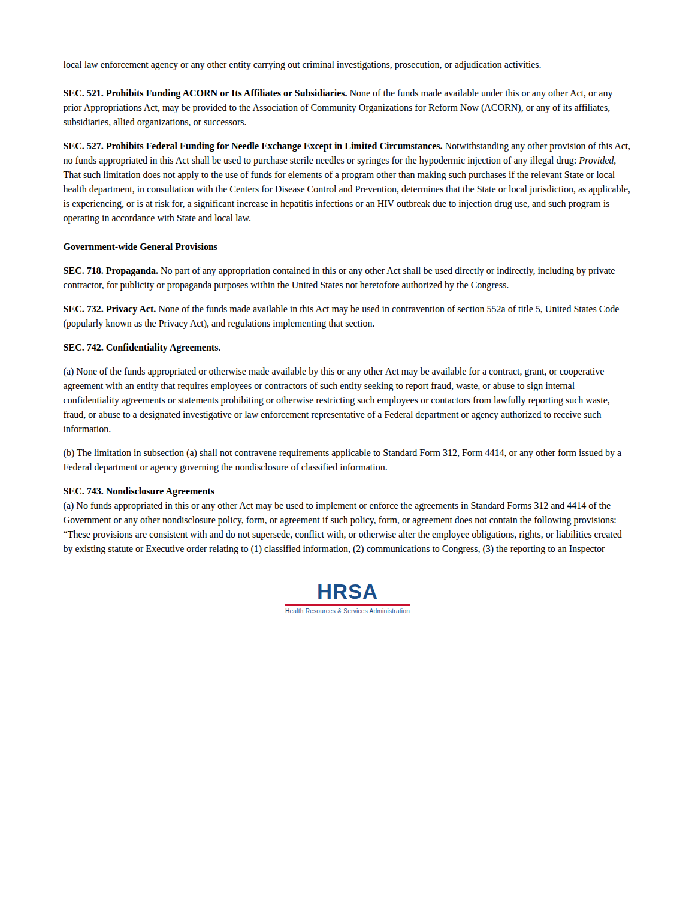local law enforcement agency or any other entity carrying out criminal investigations, prosecution, or adjudication activities.
SEC. 521. Prohibits Funding ACORN or Its Affiliates or Subsidiaries. None of the funds made available under this or any other Act, or any prior Appropriations Act, may be provided to the Association of Community Organizations for Reform Now (ACORN), or any of its affiliates, subsidiaries, allied organizations, or successors.
SEC. 527. Prohibits Federal Funding for Needle Exchange Except in Limited Circumstances. Notwithstanding any other provision of this Act, no funds appropriated in this Act shall be used to purchase sterile needles or syringes for the hypodermic injection of any illegal drug: Provided, That such limitation does not apply to the use of funds for elements of a program other than making such purchases if the relevant State or local health department, in consultation with the Centers for Disease Control and Prevention, determines that the State or local jurisdiction, as applicable, is experiencing, or is at risk for, a significant increase in hepatitis infections or an HIV outbreak due to injection drug use, and such program is operating in accordance with State and local law.
Government-wide General Provisions
SEC. 718. Propaganda. No part of any appropriation contained in this or any other Act shall be used directly or indirectly, including by private contractor, for publicity or propaganda purposes within the United States not heretofore authorized by the Congress.
SEC. 732. Privacy Act. None of the funds made available in this Act may be used in contravention of section 552a of title 5, United States Code (popularly known as the Privacy Act), and regulations implementing that section.
SEC. 742. Confidentiality Agreements.
(a) None of the funds appropriated or otherwise made available by this or any other Act may be available for a contract, grant, or cooperative agreement with an entity that requires employees or contractors of such entity seeking to report fraud, waste, or abuse to sign internal confidentiality agreements or statements prohibiting or otherwise restricting such employees or contactors from lawfully reporting such waste, fraud, or abuse to a designated investigative or law enforcement representative of a Federal department or agency authorized to receive such information.
(b) The limitation in subsection (a) shall not contravene requirements applicable to Standard Form 312, Form 4414, or any other form issued by a Federal department or agency governing the nondisclosure of classified information.
SEC. 743. Nondisclosure Agreements
(a) No funds appropriated in this or any other Act may be used to implement or enforce the agreements in Standard Forms 312 and 4414 of the Government or any other nondisclosure policy, form, or agreement if such policy, form, or agreement does not contain the following provisions: “These provisions are consistent with and do not supersede, conflict with, or otherwise alter the employee obligations, rights, or liabilities created by existing statute or Executive order relating to (1) classified information, (2) communications to Congress, (3) the reporting to an Inspector
HRSA
Health Resources & Services Administration